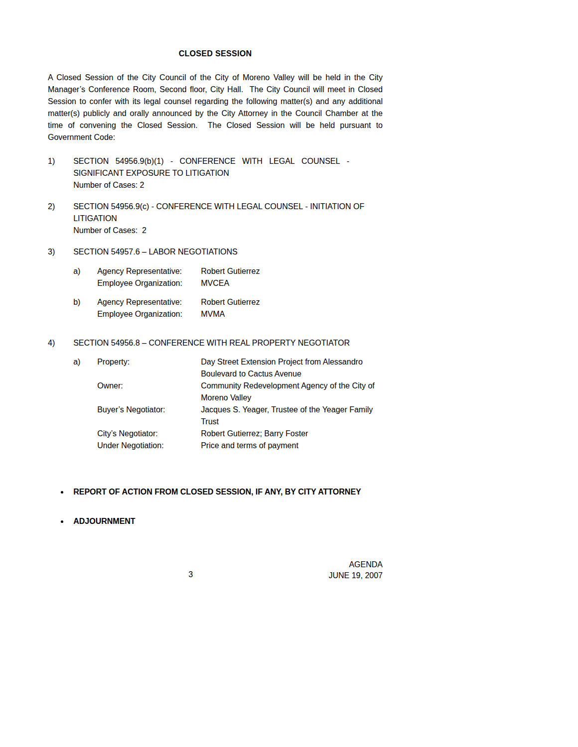CLOSED SESSION
A Closed Session of the City Council of the City of Moreno Valley will be held in the City Manager’s Conference Room, Second floor, City Hall. The City Council will meet in Closed Session to confer with its legal counsel regarding the following matter(s) and any additional matter(s) publicly and orally announced by the City Attorney in the Council Chamber at the time of convening the Closed Session. The Closed Session will be held pursuant to Government Code:
| 1) | SECTION 54956.9(b)(1) - CONFERENCE WITH LEGAL COUNSEL - SIGNIFICANT EXPOSURE TO LITIGATION Number of Cases: 2 |
| 2) | SECTION 54956.9(c) - CONFERENCE WITH LEGAL COUNSEL - INITIATION OF LITIGATION Number of Cases: 2 |
| 3) | SECTION 54957.6 – LABOR NEGOTIATIONS / a) / / Agency Representative: / Robert Gutierrez / / Employee Organization: / MVCEA / / / b) / / Agency Representative: / Robert Gutierrez / / Employee Organization: / MVMA / / |
| 4) | SECTION 54956.8 – CONFERENCE WITH REAL PROPERTY NEGOTIATOR / a) / / Property: / Day Street Extension Project from Alessandro Boulevard to Cactus Avenue / / Owner: / Community Redevelopment Agency of the City of Moreno Valley / / Buyer’s Negotiator: / Jacques S. Yeager, Trustee of the Yeager Family Trust / / City’s Negotiator: / Robert Gutierrez; Barry Foster / / Under Negotiation: / Price and terms of payment / / |
REPORT OF ACTION FROM CLOSED SESSION, IF ANY, BY CITY ATTORNEY
ADJOURNMENT
3
AGENDA
JUNE 19, 2007